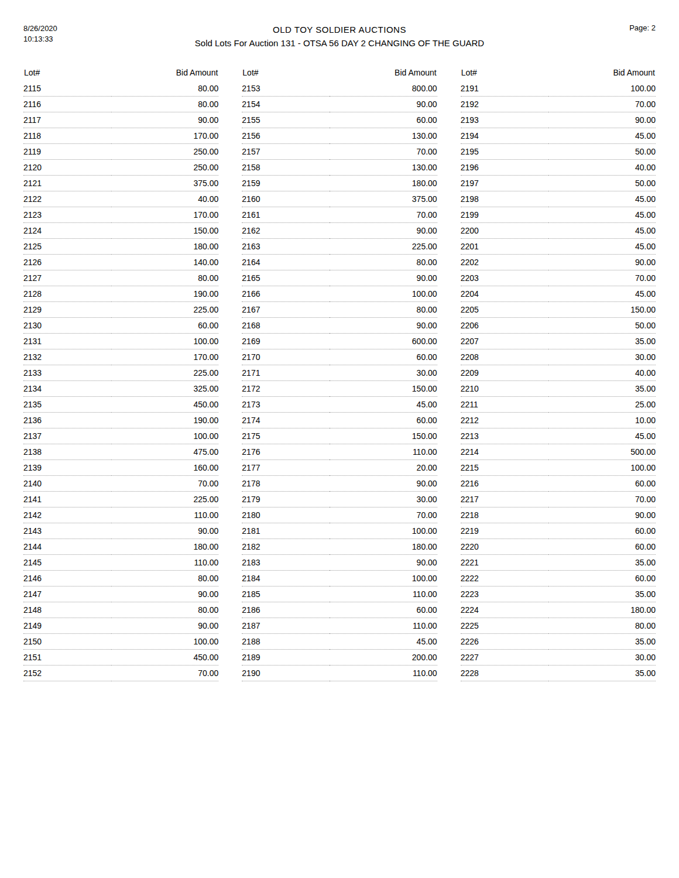8/26/2020
10:13:33
Page: 2
OLD TOY SOLDIER AUCTIONS
Sold Lots For Auction 131 - OTSA 56 DAY 2 CHANGING OF THE GUARD
| Lot# | Bid Amount |
| --- | --- |
| 2115 | 80.00 |
| 2116 | 80.00 |
| 2117 | 90.00 |
| 2118 | 170.00 |
| 2119 | 250.00 |
| 2120 | 250.00 |
| 2121 | 375.00 |
| 2122 | 40.00 |
| 2123 | 170.00 |
| 2124 | 150.00 |
| 2125 | 180.00 |
| 2126 | 140.00 |
| 2127 | 80.00 |
| 2128 | 190.00 |
| 2129 | 225.00 |
| 2130 | 60.00 |
| 2131 | 100.00 |
| 2132 | 170.00 |
| 2133 | 225.00 |
| 2134 | 325.00 |
| 2135 | 450.00 |
| 2136 | 190.00 |
| 2137 | 100.00 |
| 2138 | 475.00 |
| 2139 | 160.00 |
| 2140 | 70.00 |
| 2141 | 225.00 |
| 2142 | 110.00 |
| 2143 | 90.00 |
| 2144 | 180.00 |
| 2145 | 110.00 |
| 2146 | 80.00 |
| 2147 | 90.00 |
| 2148 | 80.00 |
| 2149 | 90.00 |
| 2150 | 100.00 |
| 2151 | 450.00 |
| 2152 | 70.00 |
| Lot# | Bid Amount |
| --- | --- |
| 2153 | 800.00 |
| 2154 | 90.00 |
| 2155 | 60.00 |
| 2156 | 130.00 |
| 2157 | 70.00 |
| 2158 | 130.00 |
| 2159 | 180.00 |
| 2160 | 375.00 |
| 2161 | 70.00 |
| 2162 | 90.00 |
| 2163 | 225.00 |
| 2164 | 80.00 |
| 2165 | 90.00 |
| 2166 | 100.00 |
| 2167 | 80.00 |
| 2168 | 90.00 |
| 2169 | 600.00 |
| 2170 | 60.00 |
| 2171 | 30.00 |
| 2172 | 150.00 |
| 2173 | 45.00 |
| 2174 | 60.00 |
| 2175 | 150.00 |
| 2176 | 110.00 |
| 2177 | 20.00 |
| 2178 | 90.00 |
| 2179 | 30.00 |
| 2180 | 70.00 |
| 2181 | 100.00 |
| 2182 | 180.00 |
| 2183 | 90.00 |
| 2184 | 100.00 |
| 2185 | 110.00 |
| 2186 | 60.00 |
| 2187 | 110.00 |
| 2188 | 45.00 |
| 2189 | 200.00 |
| 2190 | 110.00 |
| Lot# | Bid Amount |
| --- | --- |
| 2191 | 100.00 |
| 2192 | 70.00 |
| 2193 | 90.00 |
| 2194 | 45.00 |
| 2195 | 50.00 |
| 2196 | 40.00 |
| 2197 | 50.00 |
| 2198 | 45.00 |
| 2199 | 45.00 |
| 2200 | 45.00 |
| 2201 | 45.00 |
| 2202 | 90.00 |
| 2203 | 70.00 |
| 2204 | 45.00 |
| 2205 | 150.00 |
| 2206 | 50.00 |
| 2207 | 35.00 |
| 2208 | 30.00 |
| 2209 | 40.00 |
| 2210 | 35.00 |
| 2211 | 25.00 |
| 2212 | 10.00 |
| 2213 | 45.00 |
| 2214 | 500.00 |
| 2215 | 100.00 |
| 2216 | 60.00 |
| 2217 | 70.00 |
| 2218 | 90.00 |
| 2219 | 60.00 |
| 2220 | 60.00 |
| 2221 | 35.00 |
| 2222 | 60.00 |
| 2223 | 35.00 |
| 2224 | 180.00 |
| 2225 | 80.00 |
| 2226 | 35.00 |
| 2227 | 30.00 |
| 2228 | 35.00 |